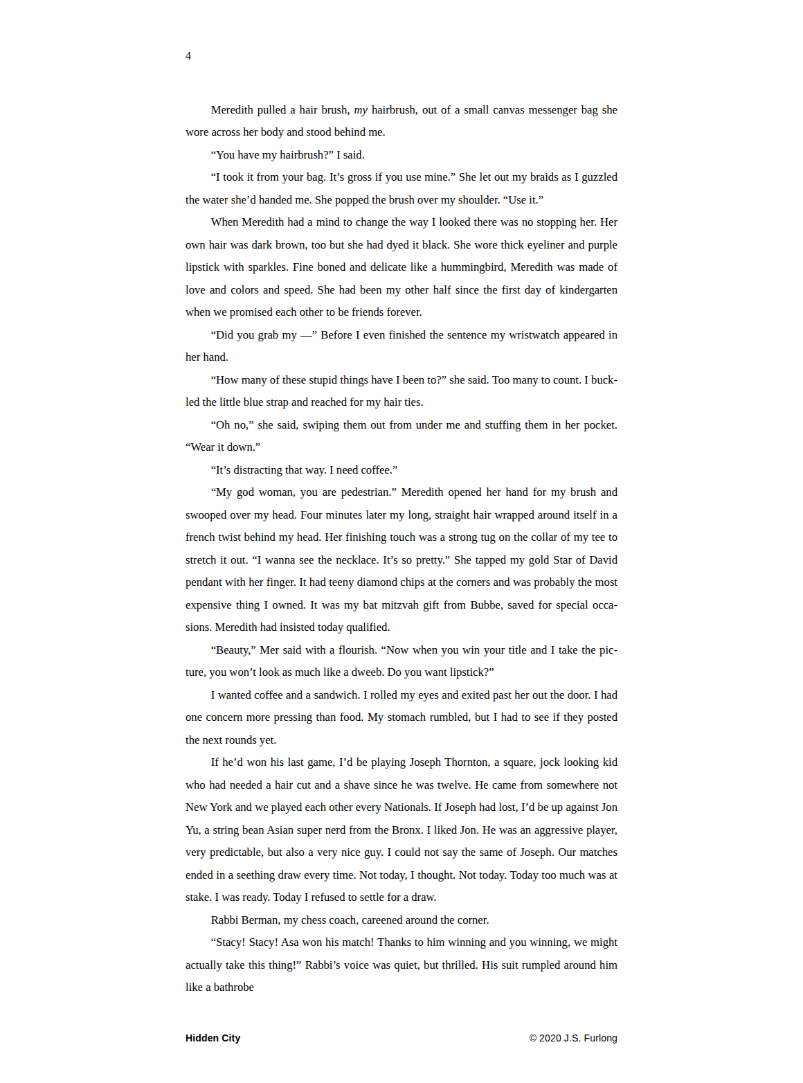4
Meredith pulled a hair brush, my hairbrush, out of a small canvas messenger bag she wore across her body and stood behind me.
“You have my hairbrush?” I said.
“I took it from your bag. It’s gross if you use mine.” She let out my braids as I guzzled the water she’d handed me. She popped the brush over my shoulder. “Use it.”
When Meredith had a mind to change the way I looked there was no stopping her. Her own hair was dark brown, too but she had dyed it black. She wore thick eyeliner and purple lipstick with sparkles. Fine boned and delicate like a hummingbird, Meredith was made of love and colors and speed. She had been my other half since the first day of kindergarten when we promised each other to be friends forever.
“Did you grab my —” Before I even finished the sentence my wristwatch appeared in her hand.
“How many of these stupid things have I been to?” she said. Too many to count. I buckled the little blue strap and reached for my hair ties.
“Oh no,” she said, swiping them out from under me and stuffing them in her pocket. “Wear it down.”
“It’s distracting that way. I need coffee.”
“My god woman, you are pedestrian.” Meredith opened her hand for my brush and swooped over my head. Four minutes later my long, straight hair wrapped around itself in a french twist behind my head. Her finishing touch was a strong tug on the collar of my tee to stretch it out. “I wanna see the necklace. It’s so pretty.” She tapped my gold Star of David pendant with her finger. It had teeny diamond chips at the corners and was probably the most expensive thing I owned. It was my bat mitzvah gift from Bubbe, saved for special occasions. Meredith had insisted today qualified.
“Beauty,” Mer said with a flourish. “Now when you win your title and I take the picture, you won’t look as much like a dweeb. Do you want lipstick?”
I wanted coffee and a sandwich. I rolled my eyes and exited past her out the door. I had one concern more pressing than food. My stomach rumbled, but I had to see if they posted the next rounds yet.
If he’d won his last game, I’d be playing Joseph Thornton, a square, jock looking kid who had needed a hair cut and a shave since he was twelve. He came from somewhere not New York and we played each other every Nationals. If Joseph had lost, I’d be up against Jon Yu, a string bean Asian super nerd from the Bronx. I liked Jon. He was an aggressive player, very predictable, but also a very nice guy. I could not say the same of Joseph. Our matches ended in a seething draw every time. Not today, I thought. Not today. Today too much was at stake. I was ready. Today I refused to settle for a draw.
Rabbi Berman, my chess coach, careened around the corner.
“Stacy! Stacy! Asa won his match! Thanks to him winning and you winning, we might actually take this thing!” Rabbi’s voice was quiet, but thrilled. His suit rumpled around him like a bathrobe
Hidden City © 2020 J.S. Furlong